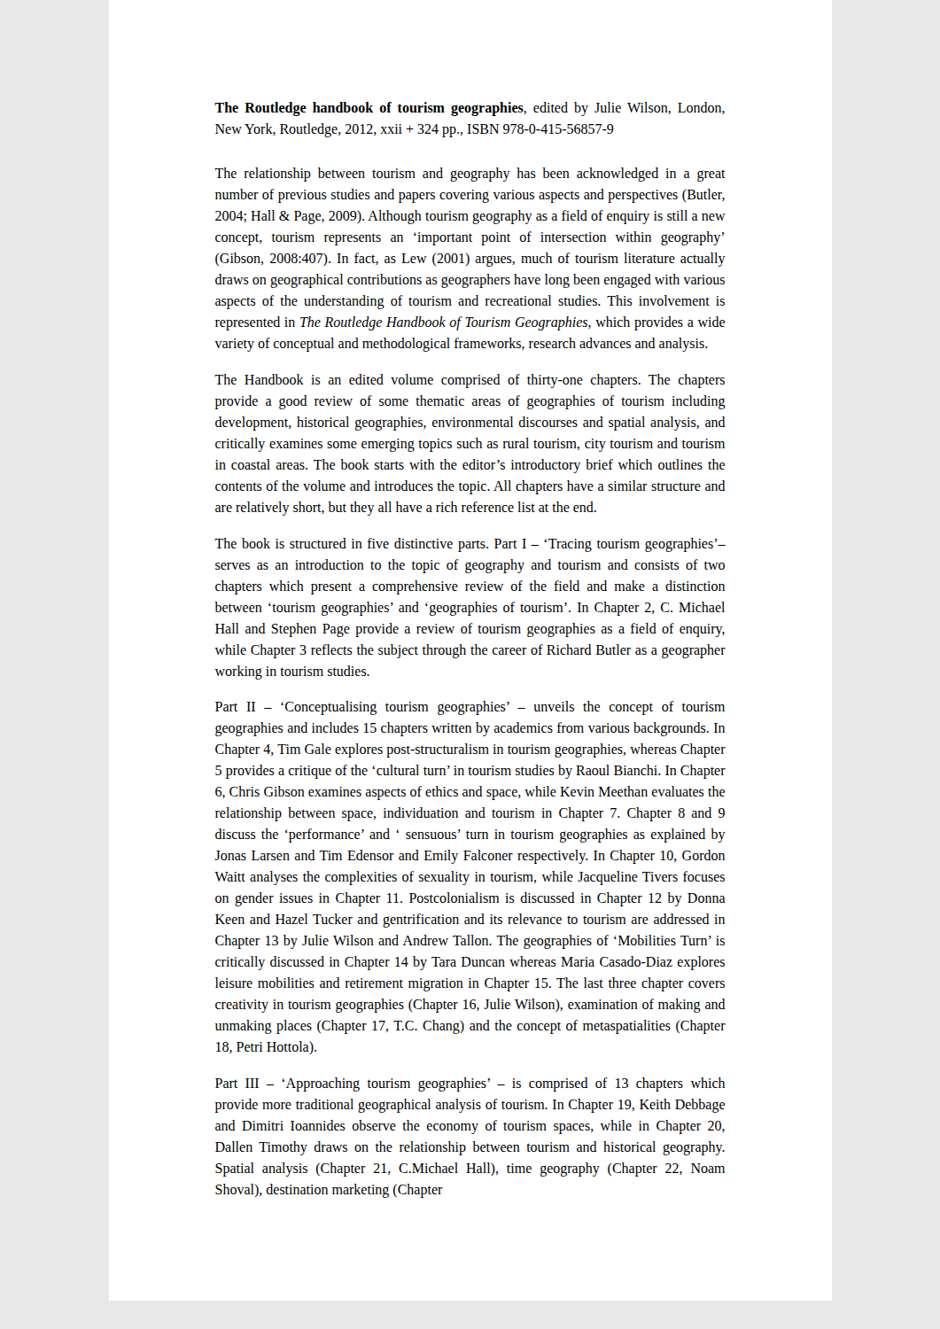The Routledge handbook of tourism geographies, edited by Julie Wilson, London, New York, Routledge, 2012, xxii + 324 pp., ISBN 978-0-415-56857-9
The relationship between tourism and geography has been acknowledged in a great number of previous studies and papers covering various aspects and perspectives (Butler, 2004; Hall & Page, 2009). Although tourism geography as a field of enquiry is still a new concept, tourism represents an ‘important point of intersection within geography’ (Gibson, 2008:407). In fact, as Lew (2001) argues, much of tourism literature actually draws on geographical contributions as geographers have long been engaged with various aspects of the understanding of tourism and recreational studies. This involvement is represented in The Routledge Handbook of Tourism Geographies, which provides a wide variety of conceptual and methodological frameworks, research advances and analysis.
The Handbook is an edited volume comprised of thirty-one chapters. The chapters provide a good review of some thematic areas of geographies of tourism including development, historical geographies, environmental discourses and spatial analysis, and critically examines some emerging topics such as rural tourism, city tourism and tourism in coastal areas. The book starts with the editor’s introductory brief which outlines the contents of the volume and introduces the topic. All chapters have a similar structure and are relatively short, but they all have a rich reference list at the end.
The book is structured in five distinctive parts. Part I – ‘Tracing tourism geographies’– serves as an introduction to the topic of geography and tourism and consists of two chapters which present a comprehensive review of the field and make a distinction between ‘tourism geographies’ and ‘geographies of tourism’. In Chapter 2, C. Michael Hall and Stephen Page provide a review of tourism geographies as a field of enquiry, while Chapter 3 reflects the subject through the career of Richard Butler as a geographer working in tourism studies.
Part II – ‘Conceptualising tourism geographies’ – unveils the concept of tourism geographies and includes 15 chapters written by academics from various backgrounds. In Chapter 4, Tim Gale explores post-structuralism in tourism geographies, whereas Chapter 5 provides a critique of the ‘cultural turn’ in tourism studies by Raoul Bianchi. In Chapter 6, Chris Gibson examines aspects of ethics and space, while Kevin Meethan evaluates the relationship between space, individuation and tourism in Chapter 7. Chapter 8 and 9 discuss the ‘performance’ and ‘ sensuous’ turn in tourism geographies as explained by Jonas Larsen and Tim Edensor and Emily Falconer respectively. In Chapter 10, Gordon Waitt analyses the complexities of sexuality in tourism, while Jacqueline Tivers focuses on gender issues in Chapter 11. Postcolonialism is discussed in Chapter 12 by Donna Keen and Hazel Tucker and gentrification and its relevance to tourism are addressed in Chapter 13 by Julie Wilson and Andrew Tallon. The geographies of ‘Mobilities Turn’ is critically discussed in Chapter 14 by Tara Duncan whereas Maria Casado-Diaz explores leisure mobilities and retirement migration in Chapter 15. The last three chapter covers creativity in tourism geographies (Chapter 16, Julie Wilson), examination of making and unmaking places (Chapter 17, T.C. Chang) and the concept of metaspatialities (Chapter 18, Petri Hottola).
Part III – ‘Approaching tourism geographies’ – is comprised of 13 chapters which provide more traditional geographical analysis of tourism. In Chapter 19, Keith Debbage and Dimitri Ioannides observe the economy of tourism spaces, while in Chapter 20, Dallen Timothy draws on the relationship between tourism and historical geography. Spatial analysis (Chapter 21, C.Michael Hall), time geography (Chapter 22, Noam Shoval), destination marketing (Chapter